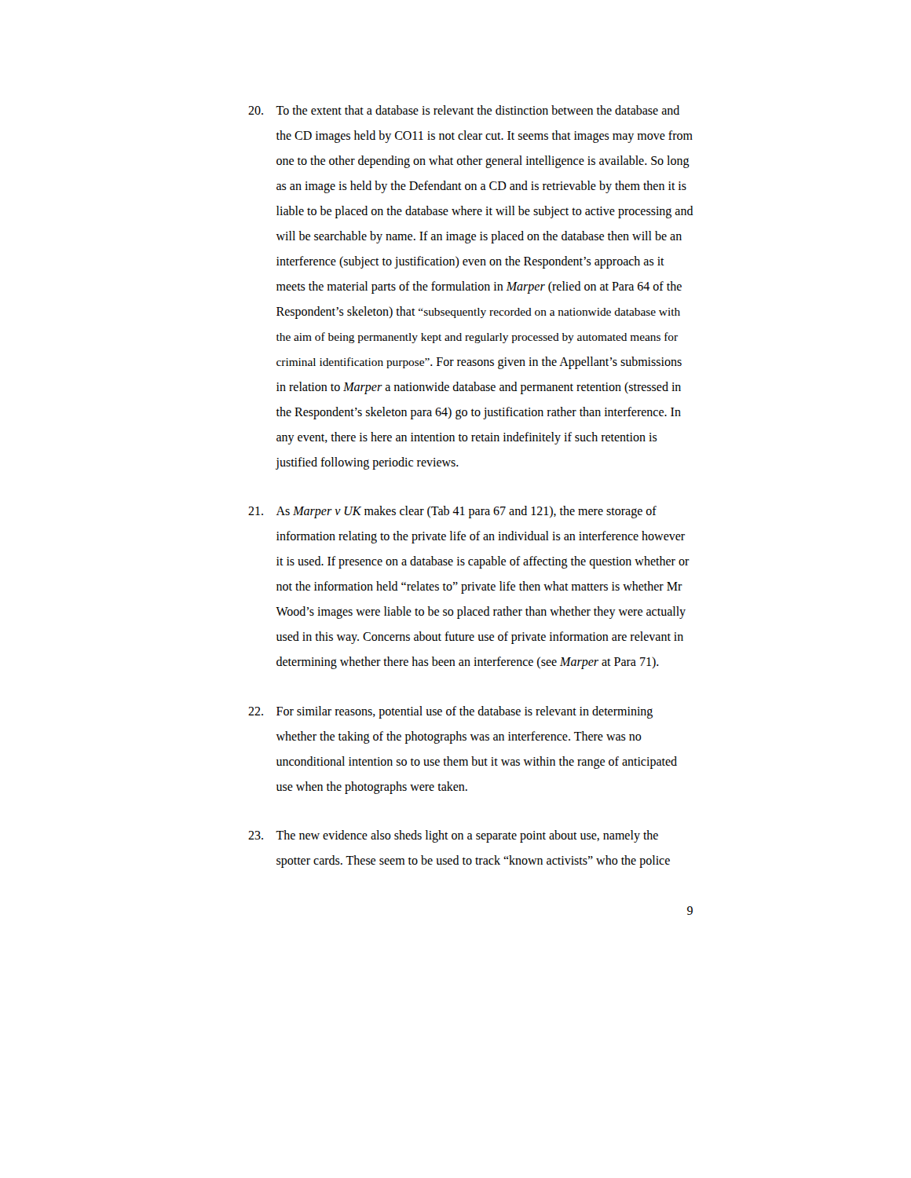To the extent that a database is relevant the distinction between the database and the CD images held by CO11 is not clear cut. It seems that images may move from one to the other depending on what other general intelligence is available. So long as an image is held by the Defendant on a CD and is retrievable by them then it is liable to be placed on the database where it will be subject to active processing and will be searchable by name. If an image is placed on the database then will be an interference (subject to justification) even on the Respondent’s approach as it meets the material parts of the formulation in Marper (relied on at Para 64 of the Respondent’s skeleton) that “subsequently recorded on a nationwide database with the aim of being permanently kept and regularly processed by automated means for criminal identification purpose”. For reasons given in the Appellant’s submissions in relation to Marper a nationwide database and permanent retention (stressed in the Respondent’s skeleton para 64) go to justification rather than interference. In any event, there is here an intention to retain indefinitely if such retention is justified following periodic reviews.
As Marper v UK makes clear (Tab 41 para 67 and 121), the mere storage of information relating to the private life of an individual is an interference however it is used. If presence on a database is capable of affecting the question whether or not the information held “relates to” private life then what matters is whether Mr Wood’s images were liable to be so placed rather than whether they were actually used in this way. Concerns about future use of private information are relevant in determining whether there has been an interference (see Marper at Para 71).
For similar reasons, potential use of the database is relevant in determining whether the taking of the photographs was an interference. There was no unconditional intention so to use them but it was within the range of anticipated use when the photographs were taken.
The new evidence also sheds light on a separate point about use, namely the spotter cards. These seem to be used to track “known activists” who the police
9